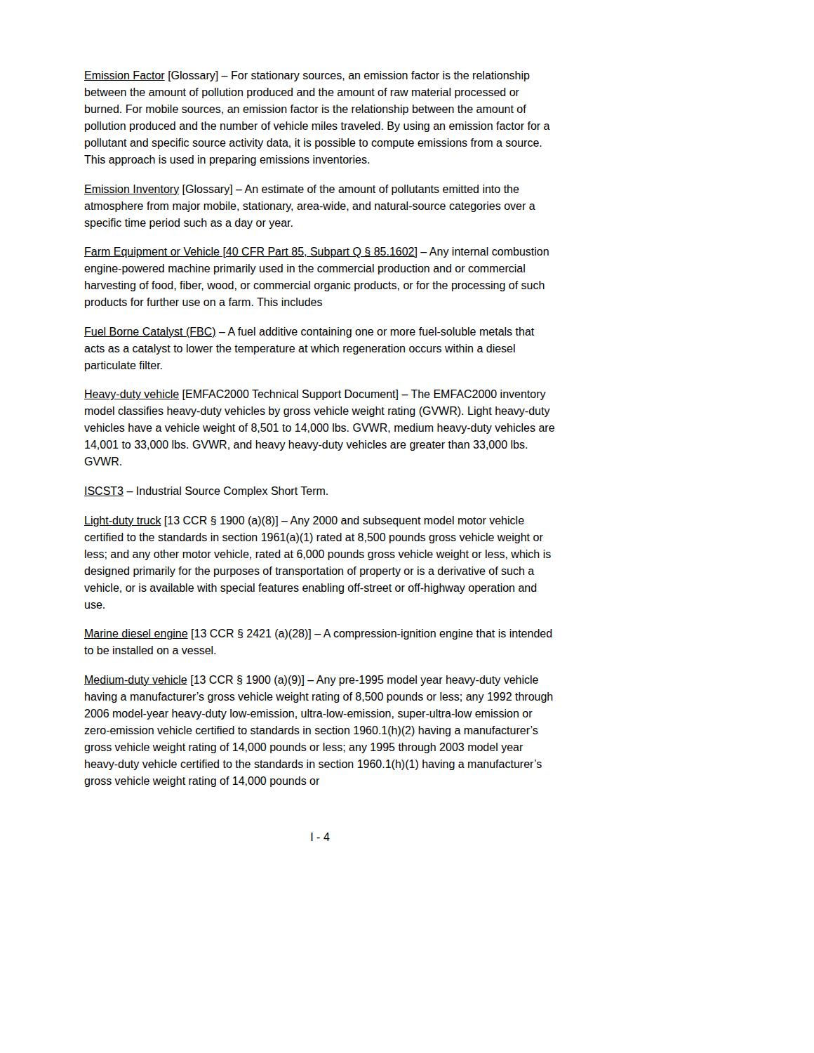Emission Factor [Glossary] – For stationary sources, an emission factor is the relationship between the amount of pollution produced and the amount of raw material processed or burned. For mobile sources, an emission factor is the relationship between the amount of pollution produced and the number of vehicle miles traveled. By using an emission factor for a pollutant and specific source activity data, it is possible to compute emissions from a source. This approach is used in preparing emissions inventories.
Emission Inventory [Glossary] – An estimate of the amount of pollutants emitted into the atmosphere from major mobile, stationary, area-wide, and natural-source categories over a specific time period such as a day or year.
Farm Equipment or Vehicle [40 CFR Part 85, Subpart Q § 85.1602] – Any internal combustion engine-powered machine primarily used in the commercial production and or commercial harvesting of food, fiber, wood, or commercial organic products, or for the processing of such products for further use on a farm. This includes
Fuel Borne Catalyst (FBC) – A fuel additive containing one or more fuel-soluble metals that acts as a catalyst to lower the temperature at which regeneration occurs within a diesel particulate filter.
Heavy-duty vehicle [EMFAC2000 Technical Support Document] – The EMFAC2000 inventory model classifies heavy-duty vehicles by gross vehicle weight rating (GVWR). Light heavy-duty vehicles have a vehicle weight of 8,501 to 14,000 lbs. GVWR, medium heavy-duty vehicles are 14,001 to 33,000 lbs. GVWR, and heavy heavy-duty vehicles are greater than 33,000 lbs. GVWR.
ISCST3 – Industrial Source Complex Short Term.
Light-duty truck [13 CCR § 1900 (a)(8)] – Any 2000 and subsequent model motor vehicle certified to the standards in section 1961(a)(1) rated at 8,500 pounds gross vehicle weight or less; and any other motor vehicle, rated at 6,000 pounds gross vehicle weight or less, which is designed primarily for the purposes of transportation of property or is a derivative of such a vehicle, or is available with special features enabling off-street or off-highway operation and use.
Marine diesel engine [13 CCR § 2421 (a)(28)] – A compression-ignition engine that is intended to be installed on a vessel.
Medium-duty vehicle [13 CCR § 1900 (a)(9)] – Any pre-1995 model year heavy-duty vehicle having a manufacturer’s gross vehicle weight rating of 8,500 pounds or less; any 1992 through 2006 model-year heavy-duty low-emission, ultra-low-emission, super-ultra-low emission or zero-emission vehicle certified to standards in section 1960.1(h)(2) having a manufacturer’s gross vehicle weight rating of 14,000 pounds or less; any 1995 through 2003 model year heavy-duty vehicle certified to the standards in section 1960.1(h)(1) having a manufacturer’s gross vehicle weight rating of 14,000 pounds or
I - 4